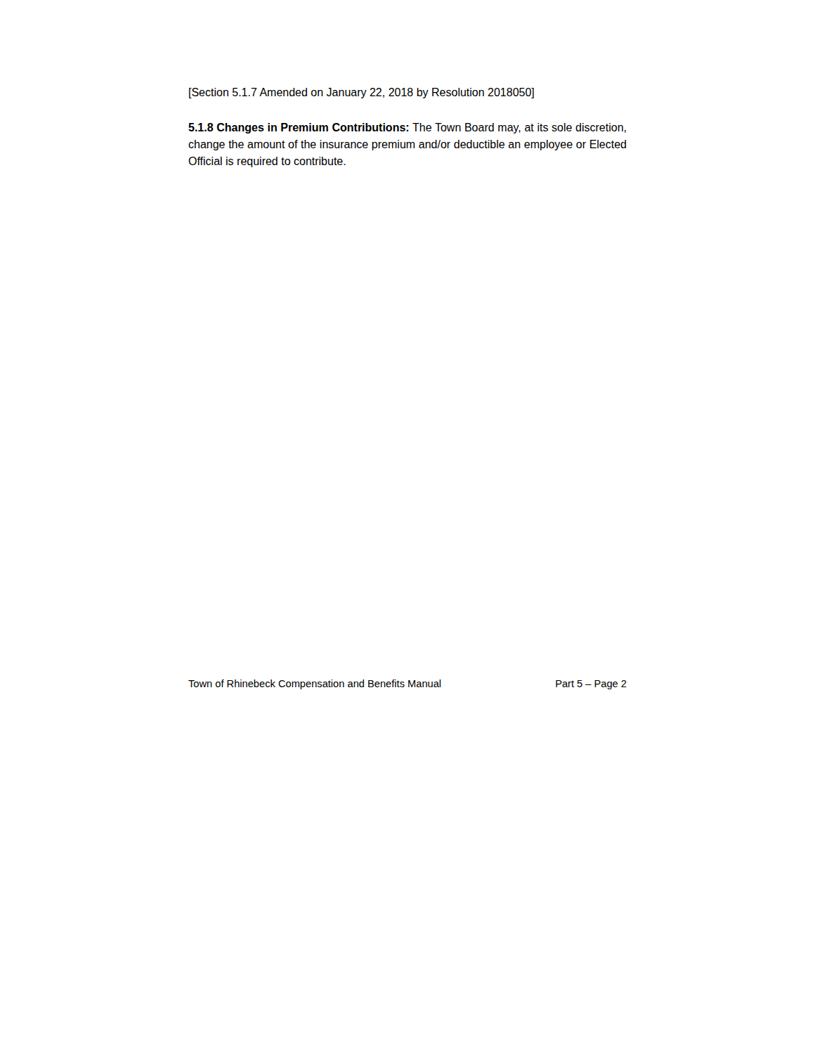[Section 5.1.7 Amended on January 22, 2018 by Resolution 2018050]
5.1.8 Changes in Premium Contributions: The Town Board may, at its sole discretion, change the amount of the insurance premium and/or deductible an employee or Elected Official is required to contribute.
Town of Rhinebeck Compensation and Benefits Manual
Part 5 – Page 2